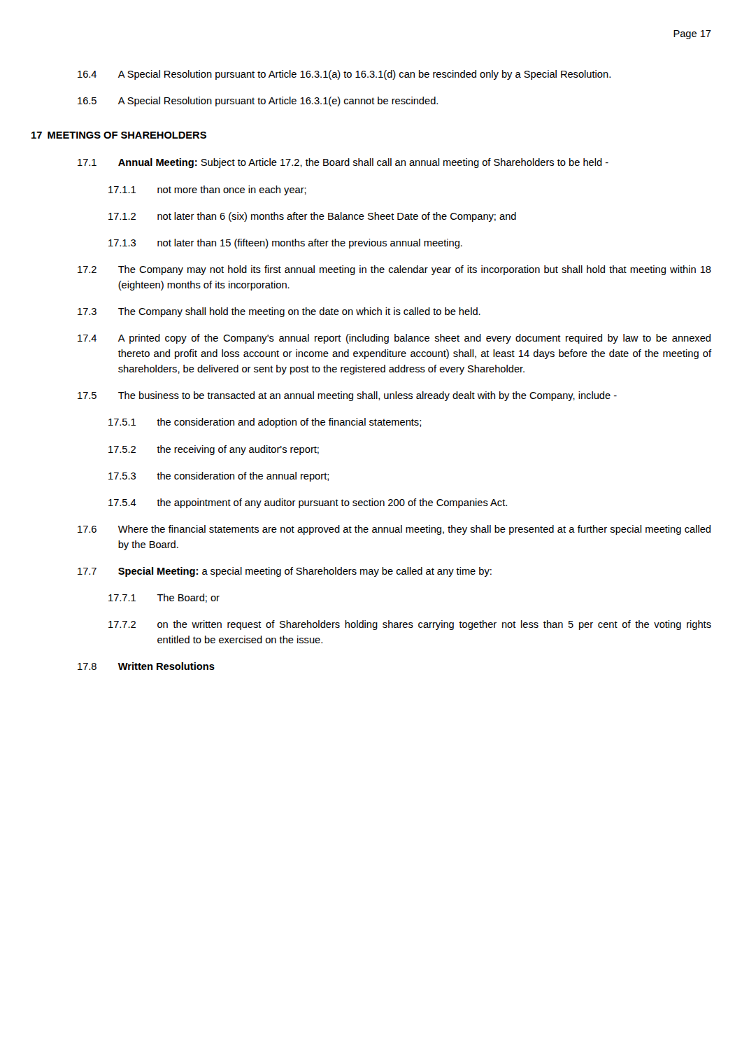Page 17
16.4
A Special Resolution pursuant to Article 16.3.1(a) to 16.3.1(d) can be rescinded only by a Special Resolution.
16.5
A Special Resolution pursuant to Article 16.3.1(e) cannot be rescinded.
17 MEETINGS OF SHAREHOLDERS
17.1
Annual Meeting: Subject to Article 17.2, the Board shall call an annual meeting of Shareholders to be held -
17.1.1
not more than once in each year;
17.1.2
not later than 6 (six) months after the Balance Sheet Date of the Company; and
17.1.3
not later than 15 (fifteen) months after the previous annual meeting.
17.2
The Company may not hold its first annual meeting in the calendar year of its incorporation but shall hold that meeting within 18 (eighteen) months of its incorporation.
17.3
The Company shall hold the meeting on the date on which it is called to be held.
17.4
A printed copy of the Company's annual report (including balance sheet and every document required by law to be annexed thereto and profit and loss account or income and expenditure account) shall, at least 14 days before the date of the meeting of shareholders, be delivered or sent by post to the registered address of every Shareholder.
17.5
The business to be transacted at an annual meeting shall, unless already dealt with by the Company, include -
17.5.1
the consideration and adoption of the financial statements;
17.5.2
the receiving of any auditor's report;
17.5.3
the consideration of the annual report;
17.5.4
the appointment of any auditor pursuant to section 200 of the Companies Act.
17.6
Where the financial statements are not approved at the annual meeting, they shall be presented at a further special meeting called by the Board.
17.7
Special Meeting: a special meeting of Shareholders may be called at any time by:
17.7.1
The Board; or
17.7.2
on the written request of Shareholders holding shares carrying together not less than 5 per cent of the voting rights entitled to be exercised on the issue.
17.8
Written Resolutions